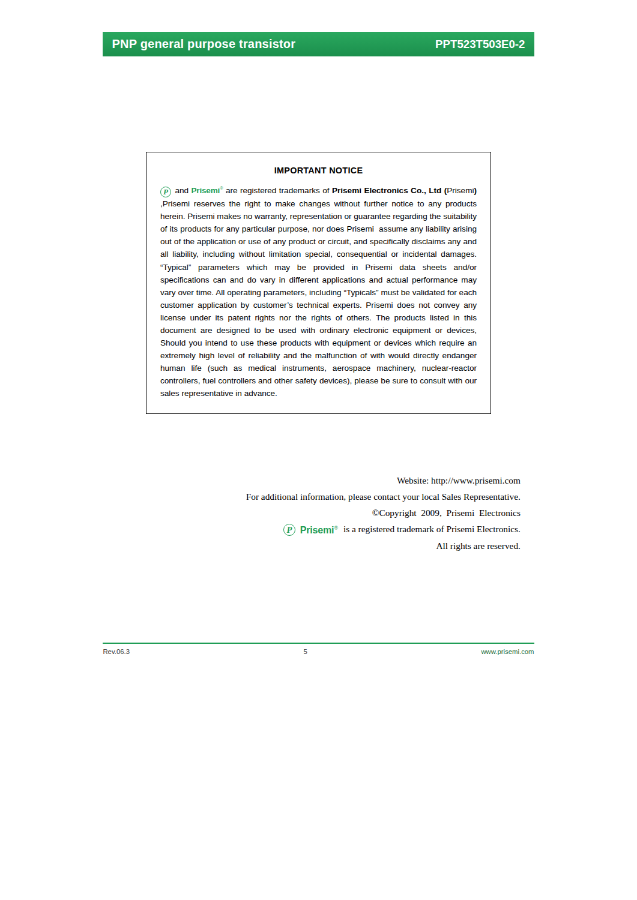PNP general purpose transistor
PPT523T503E0-2
IMPORTANT NOTICE
P and Prisemi® are registered trademarks of Prisemi Electronics Co., Ltd (Prisemi) ,Prisemi reserves the right to make changes without further notice to any products herein. Prisemi makes no warranty, representation or guarantee regarding the suitability of its products for any particular purpose, nor does Prisemi assume any liability arising out of the application or use of any product or circuit, and specifically disclaims any and all liability, including without limitation special, consequential or incidental damages. “Typical” parameters which may be provided in Prisemi data sheets and/or specifications can and do vary in different applications and actual performance may vary over time. All operating parameters, including “Typicals” must be validated for each customer application by customer’s technical experts. Prisemi does not convey any license under its patent rights nor the rights of others. The products listed in this document are designed to be used with ordinary electronic equipment or devices, Should you intend to use these products with equipment or devices which require an extremely high level of reliability and the malfunction of with would directly endanger human life (such as medical instruments, aerospace machinery, nuclear-reactor controllers, fuel controllers and other safety devices), please be sure to consult with our sales representative in advance.
Website: http://www.prisemi.com
For additional information, please contact your local Sales Representative.
©Copyright 2009, Prisemi Electronics
PPrisemi® is a registered trademark of Prisemi Electronics.
All rights are reserved.
Rev.06.3
5
www.prisemi.com